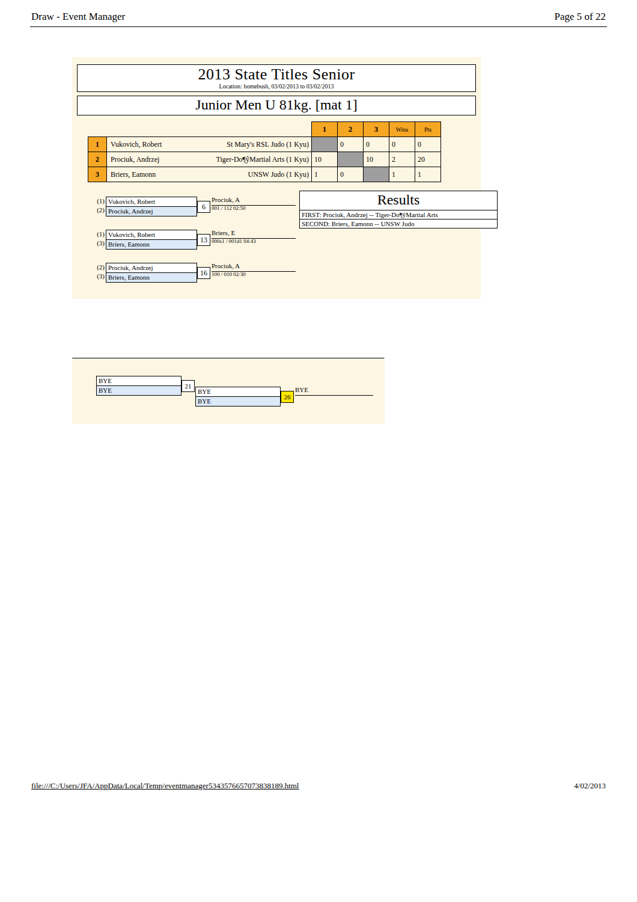Draw - Event Manager
Page 5 of 22
2013 State Titles Senior
Location: homebush, 03/02/2013 to 03/02/2013
Junior Men U 81kg. [mat 1]
| | 1 | 2 | 3 | Wins | Pts |
| --- | --- | --- | --- | --- | --- |
| 1 | Vukovich, Robert St Mary's RSL Judo (1 Kyu) | | 0 | 0 | 0 | 0 |
| 2 | Prociuk, Andrzej Tiger-Do¶ŷMartial Arts (1 Kyu) | 10 | | 10 | 2 | 20 |
| 3 | Briers, Eamonn UNSW Judo (1 Kyu) | 1 | 0 | | 1 | 1 |
(1)
(2)
Vukovich, Robert
Prociuk, Andrzej
6
Prociuk, A
001 / 112 02:50
(1)
(3)
Vukovich, Robert
Briers, Eamonn
13
Briers, E
000s1 / 001d1 04:43
(2)
(3)
Prociuk, Andrzej
Briers, Eamonn
16
Prociuk, A
100 / 010 02:30
Results
FIRST: Prociuk, Andrzej -- Tiger-Do¶ŷMartial Arts
SECOND: Briers, Eamonn -- UNSW Judo
BYE
BYE
21
BYE
BYE
26
BYE
file:///C:/Users/JFA/AppData/Local/Temp/eventmanager5343576657073838189.html
4/02/2013